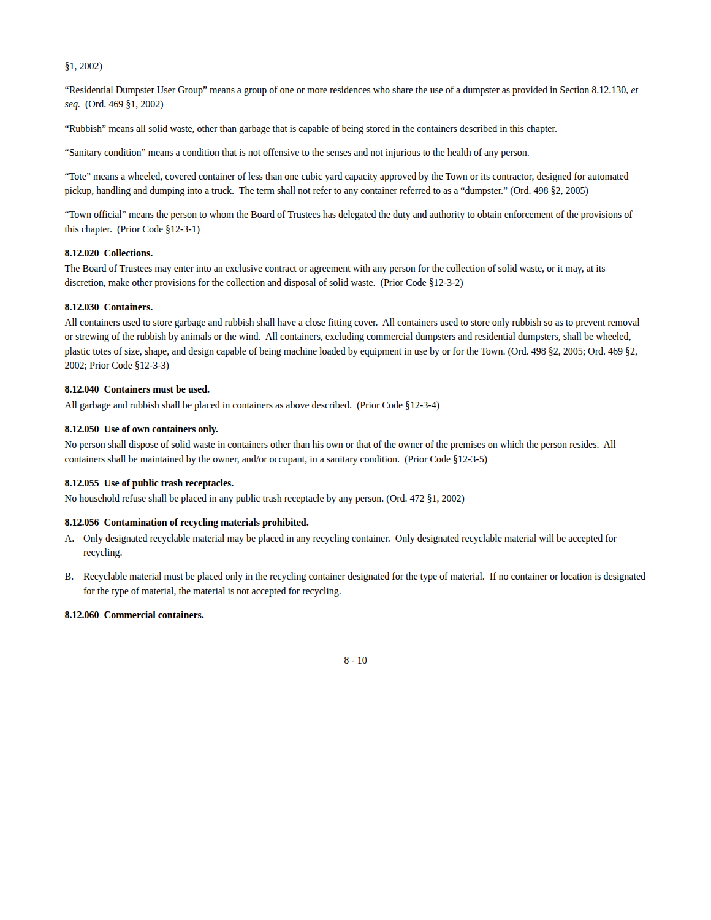§1, 2002)
“Residential Dumpster User Group” means a group of one or more residences who share the use of a dumpster as provided in Section 8.12.130, et seq. (Ord. 469 §1, 2002)
“Rubbish” means all solid waste, other than garbage that is capable of being stored in the containers described in this chapter.
“Sanitary condition” means a condition that is not offensive to the senses and not injurious to the health of any person.
“Tote” means a wheeled, covered container of less than one cubic yard capacity approved by the Town or its contractor, designed for automated pickup, handling and dumping into a truck. The term shall not refer to any container referred to as a “dumpster.” (Ord. 498 §2, 2005)
“Town official” means the person to whom the Board of Trustees has delegated the duty and authority to obtain enforcement of the provisions of this chapter. (Prior Code §12-3-1)
8.12.020 Collections.
The Board of Trustees may enter into an exclusive contract or agreement with any person for the collection of solid waste, or it may, at its discretion, make other provisions for the collection and disposal of solid waste. (Prior Code §12-3-2)
8.12.030 Containers.
All containers used to store garbage and rubbish shall have a close fitting cover. All containers used to store only rubbish so as to prevent removal or strewing of the rubbish by animals or the wind. All containers, excluding commercial dumpsters and residential dumpsters, shall be wheeled, plastic totes of size, shape, and design capable of being machine loaded by equipment in use by or for the Town. (Ord. 498 §2, 2005; Ord. 469 §2, 2002; Prior Code §12-3-3)
8.12.040 Containers must be used.
All garbage and rubbish shall be placed in containers as above described. (Prior Code §12-3-4)
8.12.050 Use of own containers only.
No person shall dispose of solid waste in containers other than his own or that of the owner of the premises on which the person resides. All containers shall be maintained by the owner, and/or occupant, in a sanitary condition. (Prior Code §12-3-5)
8.12.055 Use of public trash receptacles.
No household refuse shall be placed in any public trash receptacle by any person. (Ord. 472 §1, 2002)
8.12.056 Contamination of recycling materials prohibited.
A.
Only designated recyclable material may be placed in any recycling container. Only designated recyclable material will be accepted for recycling.
B.
Recyclable material must be placed only in the recycling container designated for the type of material. If no container or location is designated for the type of material, the material is not accepted for recycling.
8.12.060 Commercial containers.
8 - 10